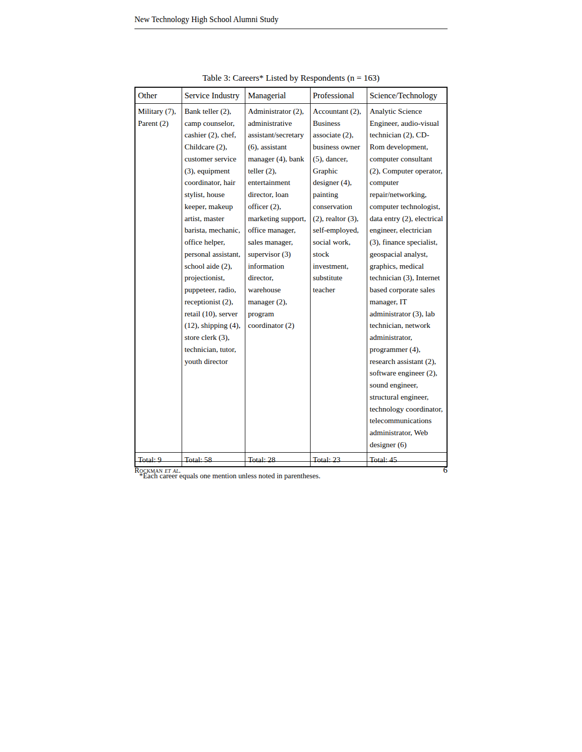New Technology High School Alumni Study
Table 3: Careers* Listed by Respondents (n = 163)
| Other | Service Industry | Managerial | Professional | Science/Technology |
| --- | --- | --- | --- | --- |
| Military (7), Parent (2) | Bank teller (2), camp counselor, cashier (2), chef, Childcare (2), customer service (3), equipment coordinator, hair stylist, house keeper, makeup artist, master barista, mechanic, office helper, personal assistant, school aide (2), projectionist, puppeteer, radio, receptionist (2), retail (10), server (12), shipping (4), store clerk (3), technician, tutor, youth director | Administrator (2), administrative assistant/secretary (6), assistant manager (4), bank teller (2), entertainment director, loan officer (2), marketing support, office manager, sales manager, supervisor (3) information director, warehouse manager (2), program coordinator (2) | Accountant (2), Business associate (2), business owner (5), dancer, Graphic designer (4), painting conservation (2), realtor (3), self-employed, social work, stock investment, substitute teacher | Analytic Science Engineer, audio-visual technician (2), CD-Rom development, computer consultant (2), Computer operator, computer repair/networking, computer technologist, data entry (2), electrical engineer, electrician (3), finance specialist, geospacial analyst, graphics, medical technician (3), Internet based corporate sales manager, IT administrator (3), lab technician, network administrator, programmer (4), research assistant (2), software engineer (2), sound engineer, structural engineer, technology coordinator, telecommunications administrator, Web designer (6) |
| Total: 9 | Total: 58 | Total: 28 | Total: 23 | Total: 45 |
*Each career equals one mention unless noted in parentheses.
Rockman et al. 6